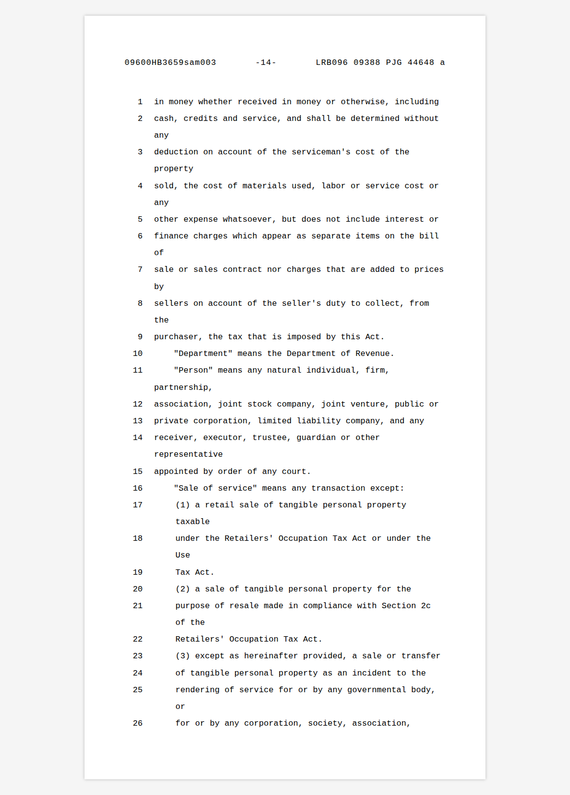09600HB3659sam003 -14- LRB096 09388 PJG 44648 a
in money whether received in money or otherwise, including
cash, credits and service, and shall be determined without any
deduction on account of the serviceman's cost of the property
sold, the cost of materials used, labor or service cost or any
other expense whatsoever, but does not include interest or
finance charges which appear as separate items on the bill of
sale or sales contract nor charges that are added to prices by
sellers on account of the seller's duty to collect, from the
purchaser, the tax that is imposed by this Act.
"Department" means the Department of Revenue.
"Person" means any natural individual, firm, partnership,
association, joint stock company, joint venture, public or
private corporation, limited liability company, and any
receiver, executor, trustee, guardian or other representative
appointed by order of any court.
"Sale of service" means any transaction except:
(1) a retail sale of tangible personal property taxable
under the Retailers' Occupation Tax Act or under the Use
Tax Act.
(2) a sale of tangible personal property for the
purpose of resale made in compliance with Section 2c of the
Retailers' Occupation Tax Act.
(3) except as hereinafter provided, a sale or transfer
of tangible personal property as an incident to the
rendering of service for or by any governmental body, or
for or by any corporation, society, association,